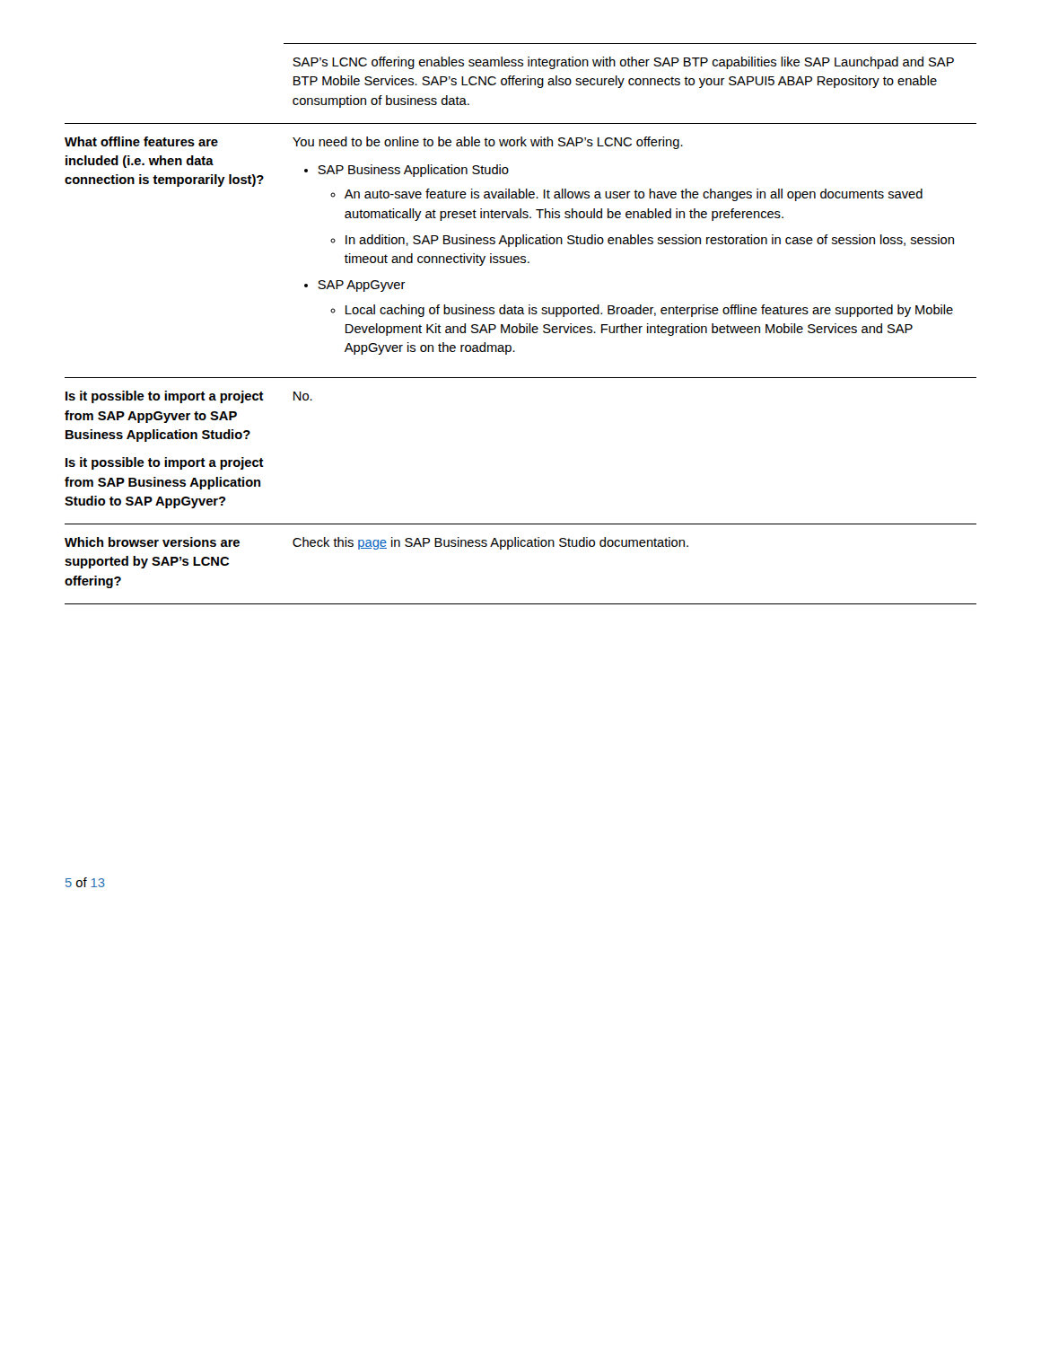| | SAP’s LCNC offering enables seamless integration with other SAP BTP capabilities like SAP Launchpad and SAP BTP Mobile Services. SAP’s LCNC offering also securely connects to your SAPUI5 ABAP Repository to enable consumption of business data. |
| What offline features are included (i.e. when data connection is temporarily lost)? | You need to be online to be able to work with SAP’s LCNC offering. SAP Business Application Studio An auto-save feature is available. It allows a user to have the changes in all open documents saved automatically at preset intervals. This should be enabled in the preferences. In addition, SAP Business Application Studio enables session restoration in case of session loss, session timeout and connectivity issues. SAP AppGyver Local caching of business data is supported. Broader, enterprise offline features are supported by Mobile Development Kit and SAP Mobile Services. Further integration between Mobile Services and SAP AppGyver is on the roadmap. |
| Is it possible to import a project from SAP AppGyver to SAP Business Application Studio? Is it possible to import a project from SAP Business Application Studio to SAP AppGyver? | No. |
| Which browser versions are supported by SAP’s LCNC offering? | Check this page in SAP Business Application Studio documentation. |
5 of 13